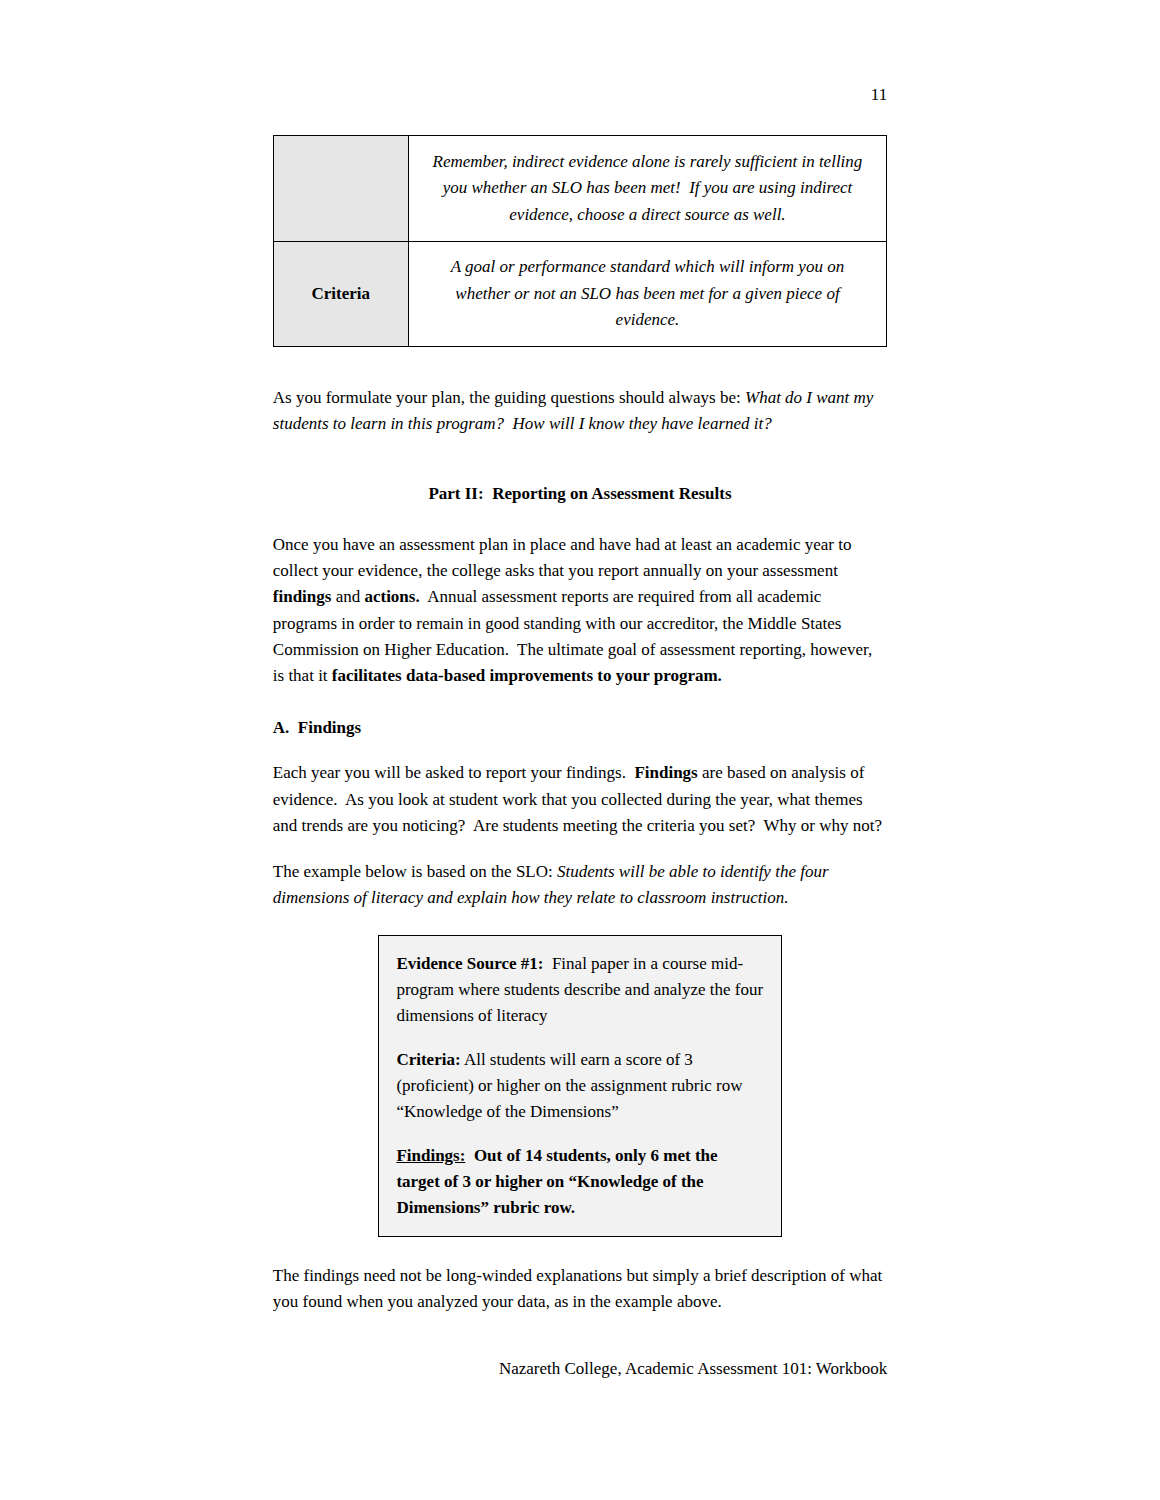11
| | Remember, indirect evidence alone is rarely sufficient in telling you whether an SLO has been met! If you are using indirect evidence, choose a direct source as well. |
| Criteria | A goal or performance standard which will inform you on whether or not an SLO has been met for a given piece of evidence. |
As you formulate your plan, the guiding questions should always be: What do I want my students to learn in this program? How will I know they have learned it?
Part II: Reporting on Assessment Results
Once you have an assessment plan in place and have had at least an academic year to collect your evidence, the college asks that you report annually on your assessment findings and actions. Annual assessment reports are required from all academic programs in order to remain in good standing with our accreditor, the Middle States Commission on Higher Education. The ultimate goal of assessment reporting, however, is that it facilitates data-based improvements to your program.
A. Findings
Each year you will be asked to report your findings. Findings are based on analysis of evidence. As you look at student work that you collected during the year, what themes and trends are you noticing? Are students meeting the criteria you set? Why or why not?
The example below is based on the SLO: Students will be able to identify the four dimensions of literacy and explain how they relate to classroom instruction.
Evidence Source #1: Final paper in a course mid-program where students describe and analyze the four dimensions of literacy
Criteria: All students will earn a score of 3 (proficient) or higher on the assignment rubric row “Knowledge of the Dimensions”
Findings: Out of 14 students, only 6 met the target of 3 or higher on “Knowledge of the Dimensions” rubric row.
The findings need not be long-winded explanations but simply a brief description of what you found when you analyzed your data, as in the example above.
Nazareth College, Academic Assessment 101: Workbook